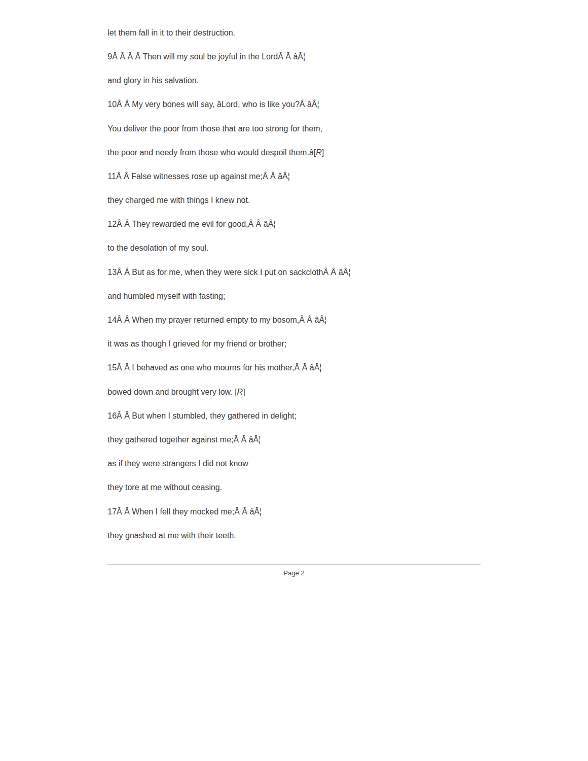let them fall in it to their destruction.
9Â Â Â Â Then will my soul be joyful in the LordÂ Â âÂ¦
and glory in his salvation.
10Â Â My very bones will say, âLord, who is like you?Â âÂ¦
You deliver the poor from those that are too strong for them,
the poor and needy from those who would despoil them.â[R]
11Â Â False witnesses rose up against me;Â Â âÂ¦
they charged me with things I knew not.
12Â Â They rewarded me evil for good,Â Â âÂ¦
to the desolation of my soul.
13Â Â But as for me, when they were sick I put on sackclothÂ Â âÂ¦
and humbled myself with fasting;
14Â Â When my prayer returned empty to my bosom,Â Â âÂ¦
it was as though I grieved for my friend or brother;
15Â Â I behaved as one who mourns for his mother,Â Â âÂ¦
bowed down and brought very low. [R]
16Â Â But when I stumbled, they gathered in delight;
they gathered together against me;Â Â âÂ¦
as if they were strangers I did not know
they tore at me without ceasing.
17Â Â When I fell they mocked me;Â Â âÂ¦
they gnashed at me with their teeth.
Page 2